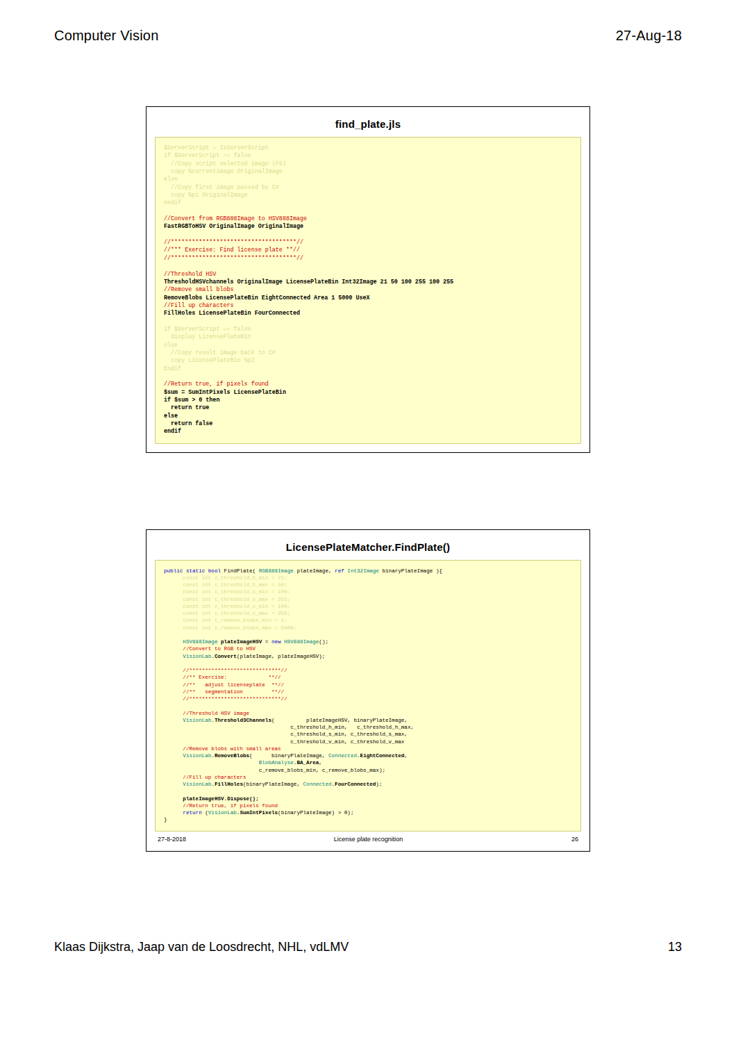Computer Vision
27-Aug-18
find_plate.jls
$ServerScript = IsServerScript
if $ServerScript == false
  //Copy script selected image (F6)
  copy %currentimage OriginalImage
else
  //Copy first image passed by C#
  copy %p1 OriginalImage
endif

//Convert from RGB888Image to HSV888Image
FastRGBToHSV OriginalImage OriginalImage

//************************************//
//*** Exercise: Find license plate **//
//************************************//

//Threshold HSV
ThresholdHSVchannels OriginalImage LicensePlateBin Int32Image 21 50 100 255 100 255
//Remove small blobs
RemoveBlobs LicensePlateBin EightConnected Area 1 5000 UseX
//Fill up characters
FillHoles LicensePlateBin FourConnected

if $ServerScript == false
  display LicensePlateBin
else
  //Copy result image back to C#
  copy LicensePlateBin %p2
Endif

//Return true, if pixels found
$sum = SumIntPixels LicensePlateBin
if $sum > 0 then
  return true
else
  return false
endif
LicensePlateMatcher.FindPlate()
public static bool FindPlate( RGB888Image plateImage, ref Int32Image binaryPlateImage ){
      const int c_threshold_h_min = 21;
      const int c_threshold_h_max = 50;
      const int c_threshold_s_min = 100;
      const int c_threshold_s_max = 255;
      const int c_threshold_v_min = 100;
      const int c_threshold_v_max = 255;
      const int c_remove_blobs_min = 1;
      const int c_remove_blobs_max = 5000;

      HSV888Image plateImageHSV = new HSV888Image();
      //Convert to RGB to HSV
      VisionLab.Convert(plateImage, plateImageHSV);

      //*****************************//
      //** Exercise:             **//
      //**   adjust licenseplate  **//
      //**   segmentation         **//
      //*****************************//

      //Threshold HSV image
      VisionLab.Threshold3Channels(          plateImageHSV, binaryPlateImage,
                                        c_threshold_h_min,   c_threshold_h_max,
                                        c_threshold_s_min, c_threshold_s_max,
                                        c_threshold_v_min, c_threshold_v_max
      //Remove blobs with small areas
      VisionLab.RemoveBlobs(      binaryPlateImage, Connected.EightConnected,
                              BlobAnalyse.BA_Area,
                              c_remove_blobs_min, c_remove_blobs_max);
      //Fill up characters
      VisionLab.FillHoles(binaryPlateImage, Connected.FourConnected);

      plateImageHSV.Dispose();
      //Return true, if pixels found
      return (VisionLab.SumIntPixels(binaryPlateImage) > 0);
}
27-8-2018
License plate recognition
26
Klaas Dijkstra, Jaap van de Loosdrecht, NHL, vdLMV
13